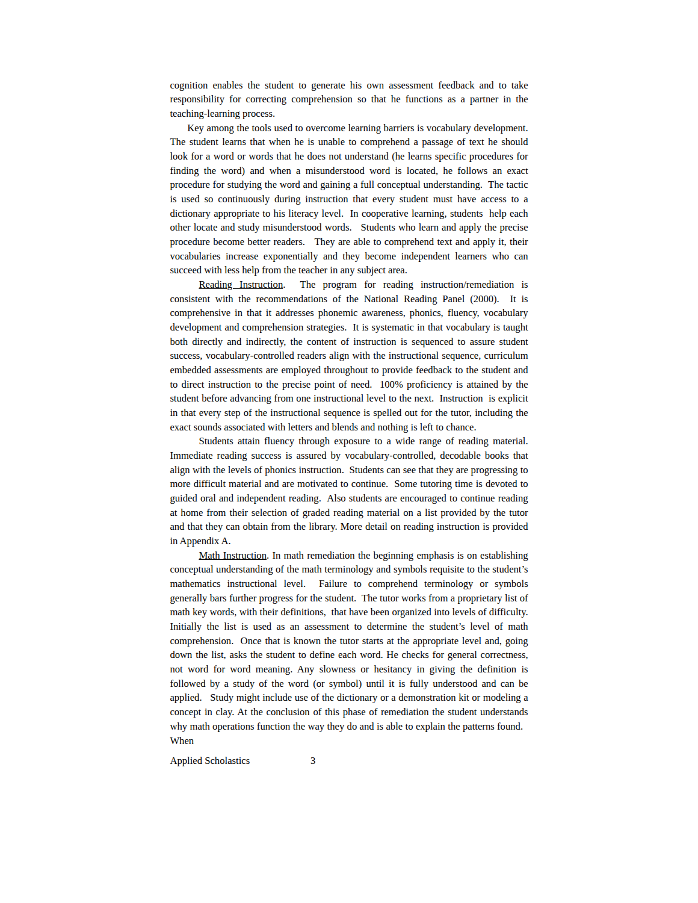cognition enables the student to generate his own assessment feedback and to take responsibility for correcting comprehension so that he functions as a partner in the teaching-learning process.
Key among the tools used to overcome learning barriers is vocabulary development. The student learns that when he is unable to comprehend a passage of text he should look for a word or words that he does not understand (he learns specific procedures for finding the word) and when a misunderstood word is located, he follows an exact procedure for studying the word and gaining a full conceptual understanding. The tactic is used so continuously during instruction that every student must have access to a dictionary appropriate to his literacy level. In cooperative learning, students help each other locate and study misunderstood words. Students who learn and apply the precise procedure become better readers. They are able to comprehend text and apply it, their vocabularies increase exponentially and they become independent learners who can succeed with less help from the teacher in any subject area.
Reading Instruction. The program for reading instruction/remediation is consistent with the recommendations of the National Reading Panel (2000). It is comprehensive in that it addresses phonemic awareness, phonics, fluency, vocabulary development and comprehension strategies. It is systematic in that vocabulary is taught both directly and indirectly, the content of instruction is sequenced to assure student success, vocabulary-controlled readers align with the instructional sequence, curriculum embedded assessments are employed throughout to provide feedback to the student and to direct instruction to the precise point of need. 100% proficiency is attained by the student before advancing from one instructional level to the next. Instruction is explicit in that every step of the instructional sequence is spelled out for the tutor, including the exact sounds associated with letters and blends and nothing is left to chance.
Students attain fluency through exposure to a wide range of reading material. Immediate reading success is assured by vocabulary-controlled, decodable books that align with the levels of phonics instruction. Students can see that they are progressing to more difficult material and are motivated to continue. Some tutoring time is devoted to guided oral and independent reading. Also students are encouraged to continue reading at home from their selection of graded reading material on a list provided by the tutor and that they can obtain from the library. More detail on reading instruction is provided in Appendix A.
Math Instruction. In math remediation the beginning emphasis is on establishing conceptual understanding of the math terminology and symbols requisite to the student’s mathematics instructional level. Failure to comprehend terminology or symbols generally bars further progress for the student. The tutor works from a proprietary list of math key words, with their definitions, that have been organized into levels of difficulty. Initially the list is used as an assessment to determine the student’s level of math comprehension. Once that is known the tutor starts at the appropriate level and, going down the list, asks the student to define each word. He checks for general correctness, not word for word meaning. Any slowness or hesitancy in giving the definition is followed by a study of the word (or symbol) until it is fully understood and can be applied. Study might include use of the dictionary or a demonstration kit or modeling a concept in clay. At the conclusion of this phase of remediation the student understands why math operations function the way they do and is able to explain the patterns found. When
Applied Scholastics 3